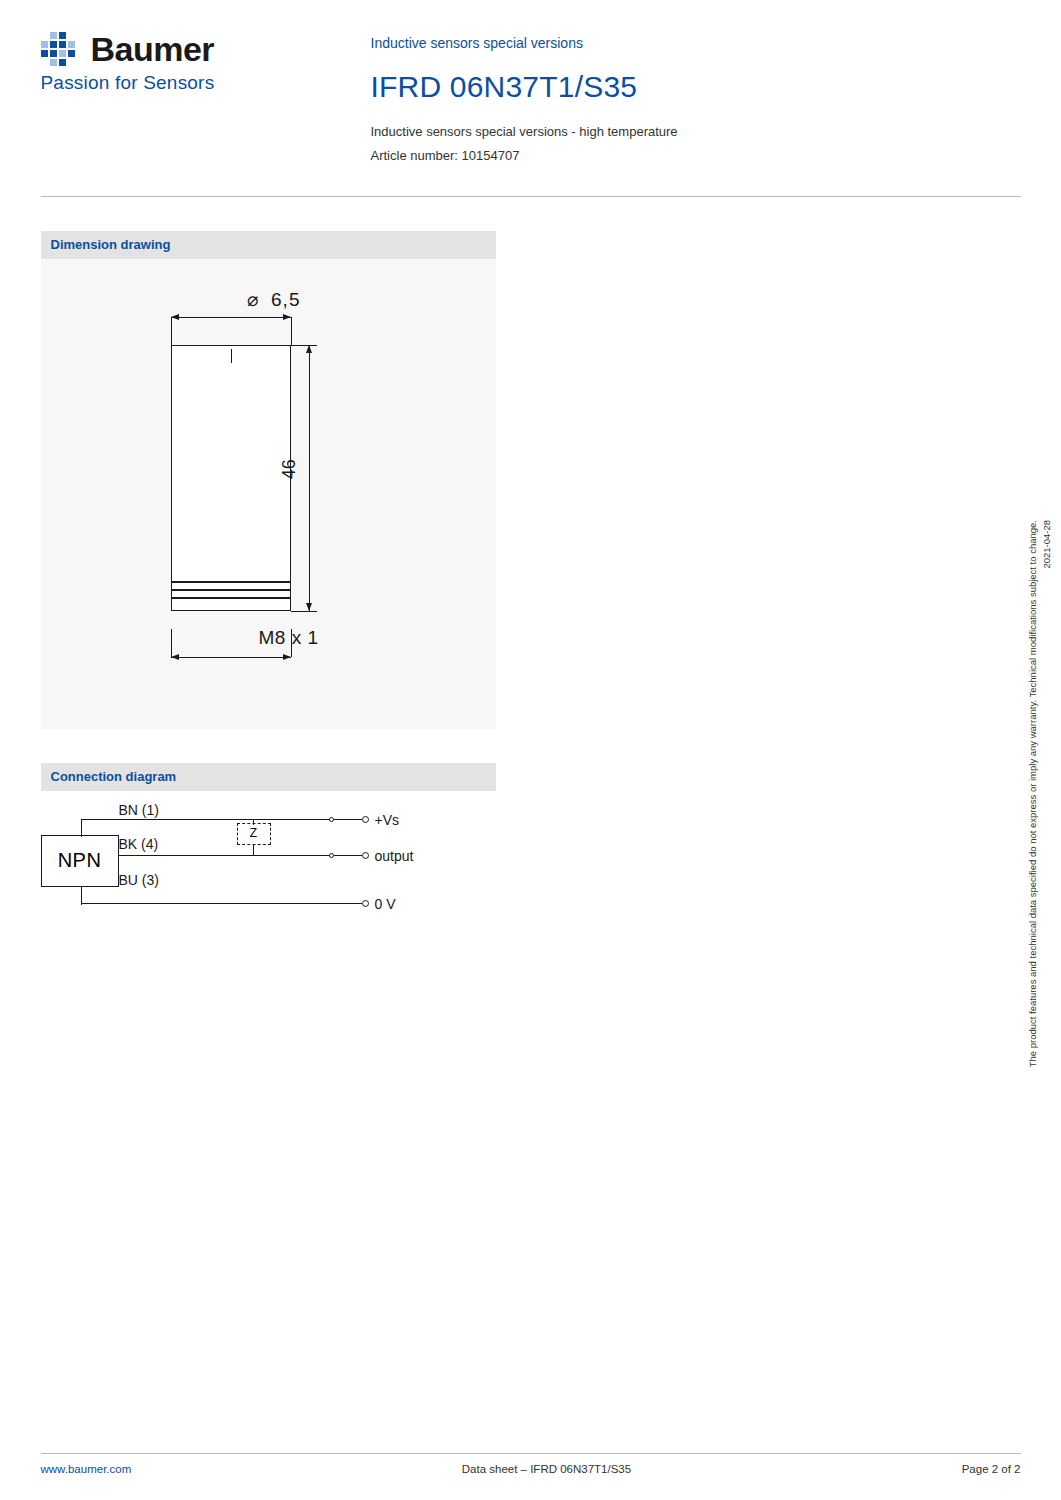Baumer
Passion for Sensors
Inductive sensors special versions
IFRD 06N37T1/S35
Inductive sensors special versions - high temperature
Article number: 10154707
Dimension drawing
⌀ 6,5
46
M8 x 1
Connection diagram
NPN
BN (1)
+Vs
BK (4)
output
Z
BU (3)
0 V
The product features and technical data specified do not express or imply any warranty. Technical modifications subject to change. 2021-04-28
www.baumer.com
Data sheet – IFRD 06N37T1/S35
Page 2 of 2